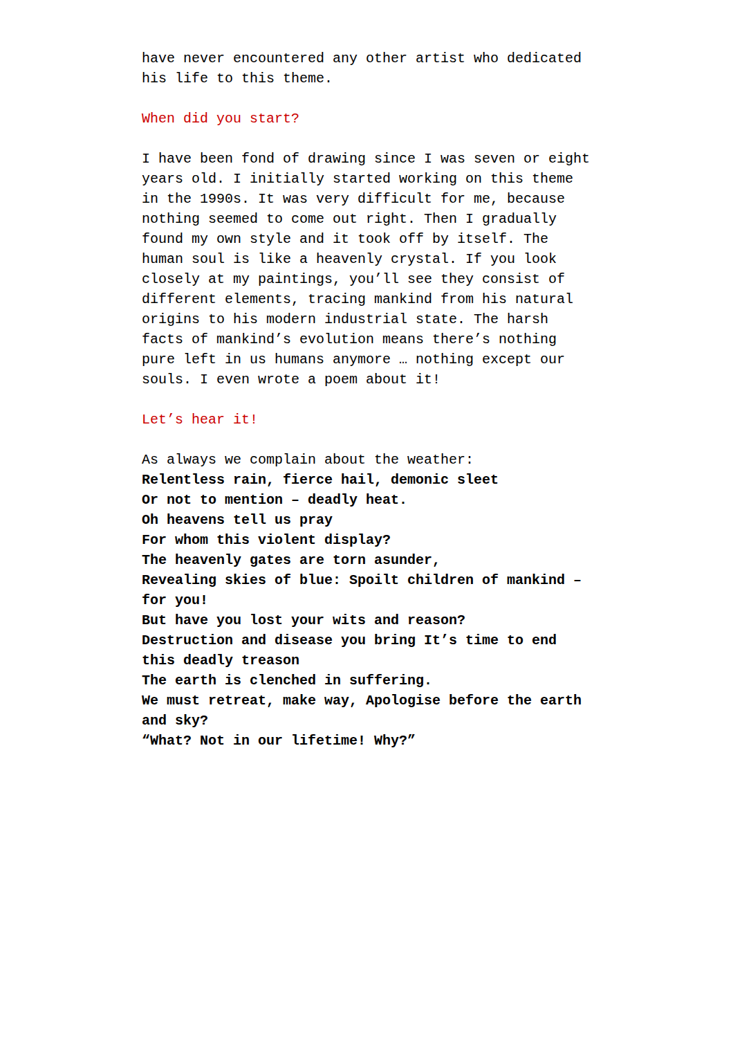have never encountered any other artist who dedicated his life to this theme.
When did you start?
I have been fond of drawing since I was seven or eight years old. I initially started working on this theme in the 1990s. It was very difficult for me, because nothing seemed to come out right. Then I gradually found my own style and it took off by itself. The human soul is like a heavenly crystal. If you look closely at my paintings, you’ll see they consist of different elements, tracing mankind from his natural origins to his modern industrial state. The harsh facts of mankind’s evolution means there’s nothing pure left in us humans anymore … nothing except our souls. I even wrote a poem about it!
Let’s hear it!
As always we complain about the weather:
Relentless rain, fierce hail, demonic sleet
Or not to mention – deadly heat.
Oh heavens tell us pray
For whom this violent display?
The heavenly gates are torn asunder,
Revealing skies of blue: Spoilt children of mankind – for you!
But have you lost your wits and reason?
Destruction and disease you bring It’s time to end this deadly treason
The earth is clenched in suffering.
We must retreat, make way, Apologise before the earth and sky?
“What? Not in our lifetime! Why?”